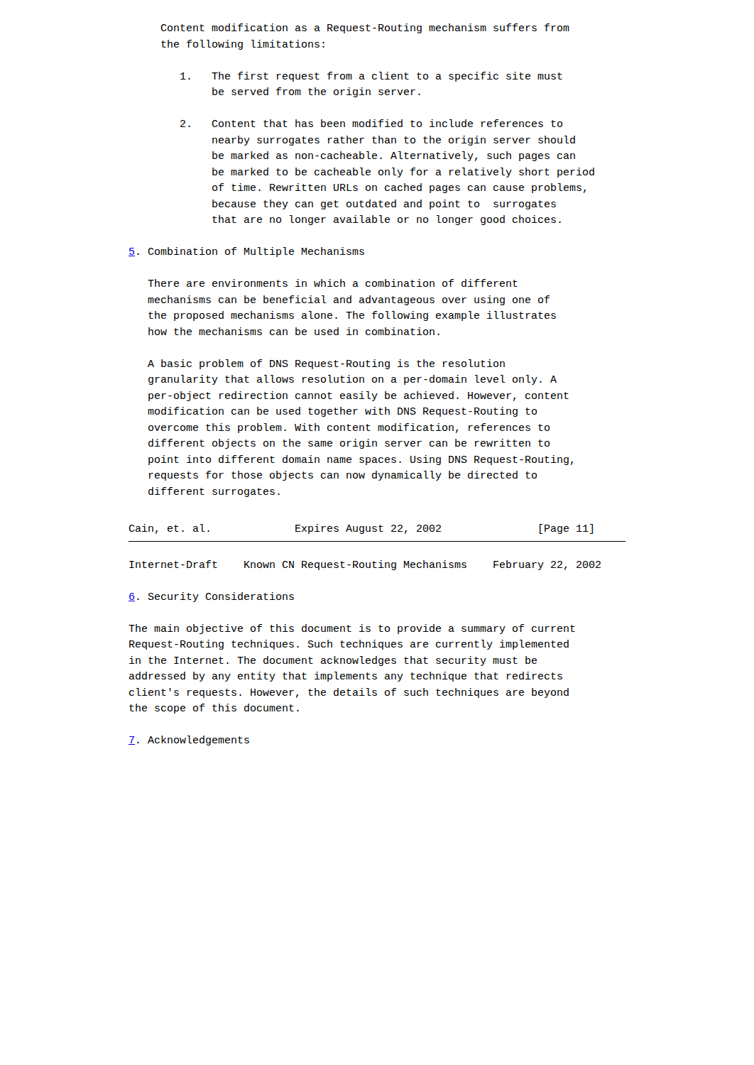Content modification as a Request-Routing mechanism suffers from
     the following limitations:

        1.   The first request from a client to a specific site must
             be served from the origin server.

        2.   Content that has been modified to include references to
             nearby surrogates rather than to the origin server should
             be marked as non-cacheable. Alternatively, such pages can
             be marked to be cacheable only for a relatively short period
             of time. Rewritten URLs on cached pages can cause problems,
             because they can get outdated and point to  surrogates
             that are no longer available or no longer good choices.
5. Combination of Multiple Mechanisms

   There are environments in which a combination of different
   mechanisms can be beneficial and advantageous over using one of
   the proposed mechanisms alone. The following example illustrates
   how the mechanisms can be used in combination.

   A basic problem of DNS Request-Routing is the resolution
   granularity that allows resolution on a per-domain level only. A
   per-object redirection cannot easily be achieved. However, content
   modification can be used together with DNS Request-Routing to
   overcome this problem. With content modification, references to
   different objects on the same origin server can be rewritten to
   point into different domain name spaces. Using DNS Request-Routing,
   requests for those objects can now dynamically be directed to
   different surrogates.
Cain, et. al.             Expires August 22, 2002               [Page 11]
Internet-Draft    Known CN Request-Routing Mechanisms    February 22, 2002
6. Security Considerations

The main objective of this document is to provide a summary of current
Request-Routing techniques. Such techniques are currently implemented
in the Internet. The document acknowledges that security must be
addressed by any entity that implements any technique that redirects
client's requests. However, the details of such techniques are beyond
the scope of this document.
7. Acknowledgements